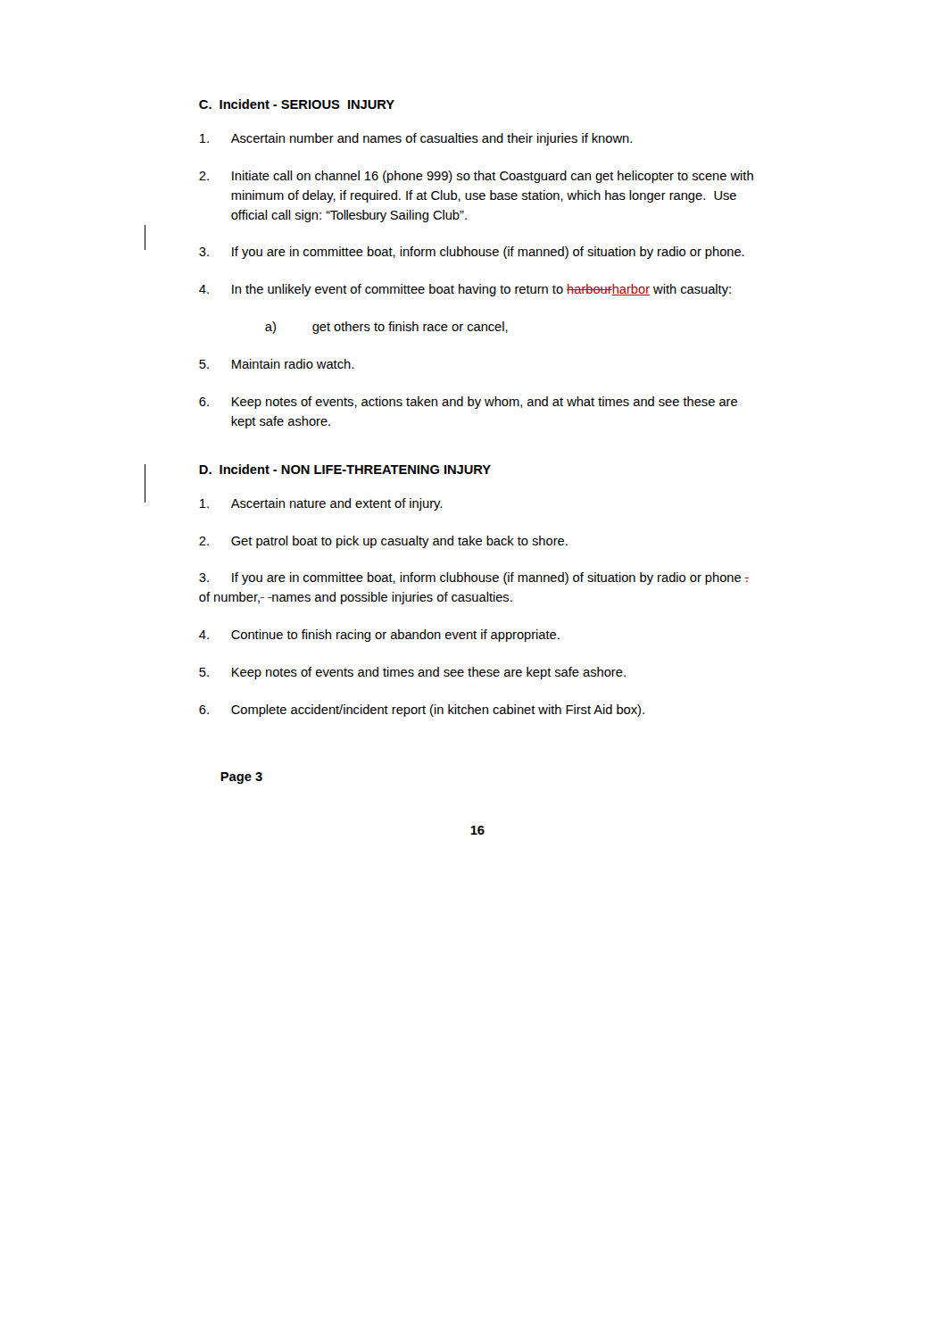C. Incident - SERIOUS INJURY
1. Ascertain number and names of casualties and their injuries if known.
2. Initiate call on channel 16 (phone 999) so that Coastguard can get helicopter to scene with minimum of delay, if required. If at Club, use base station, which has longer range. Use official call sign: “Tollesbury Sailing Club”.
3. If you are in committee boat, inform clubhouse (if manned) of situation by radio or phone.
4. In the unlikely event of committee boat having to return to harbourharbor with casualty:
a) get others to finish race or cancel,
5. Maintain radio watch.
6. Keep notes of events, actions taken and by whom, and at what times and see these are kept safe ashore.
D. Incident - NON LIFE-THREATENING INJURY
1. Ascertain nature and extent of injury.
2. Get patrol boat to pick up casualty and take back to shore.
3. If you are in committee boat, inform clubhouse (if manned) of situation by radio or phone .
of number, names and possible injuries of casualties.
4. Continue to finish racing or abandon event if appropriate.
5. Keep notes of events and times and see these are kept safe ashore.
6. Complete accident/incident report (in kitchen cabinet with First Aid box).
Page 3
16